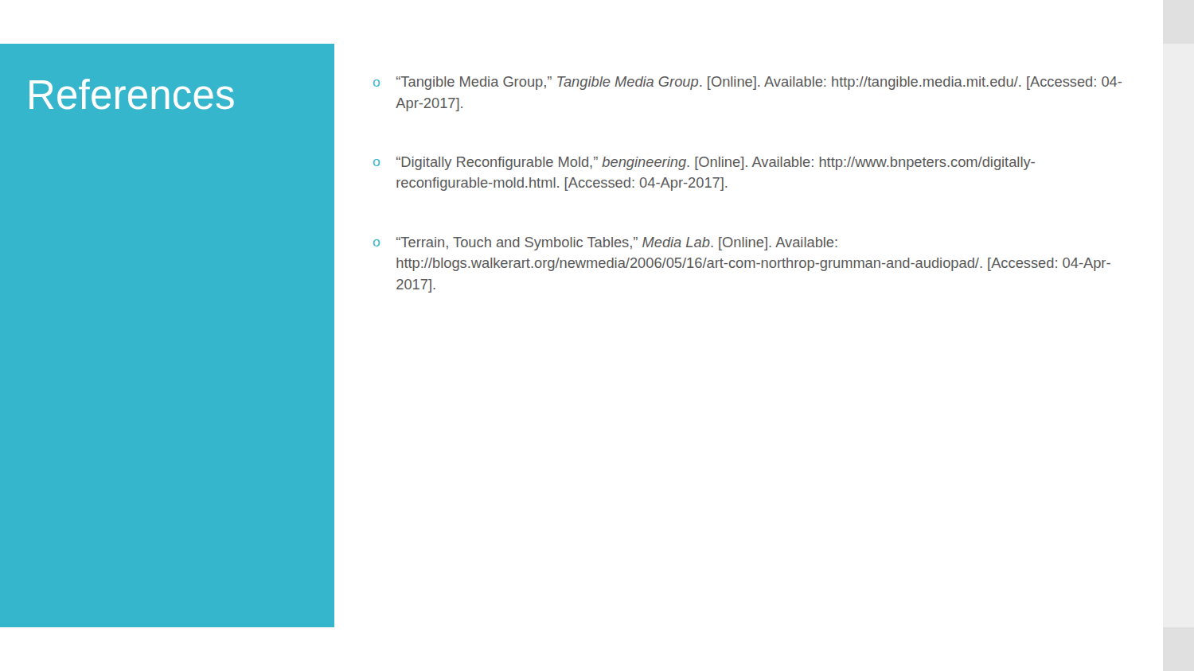References
“Tangible Media Group,” Tangible Media Group. [Online]. Available: http://tangible.media.mit.edu/. [Accessed: 04-Apr-2017].
“Digitally Reconfigurable Mold,” bengineering. [Online]. Available: http://www.bnpeters.com/digitally-reconfigurable-mold.html. [Accessed: 04-Apr-2017].
“Terrain, Touch and Symbolic Tables,” Media Lab. [Online]. Available: http://blogs.walkerart.org/newmedia/2006/05/16/art-com-northrop-grumman-and-audiopad/. [Accessed: 04-Apr-2017].